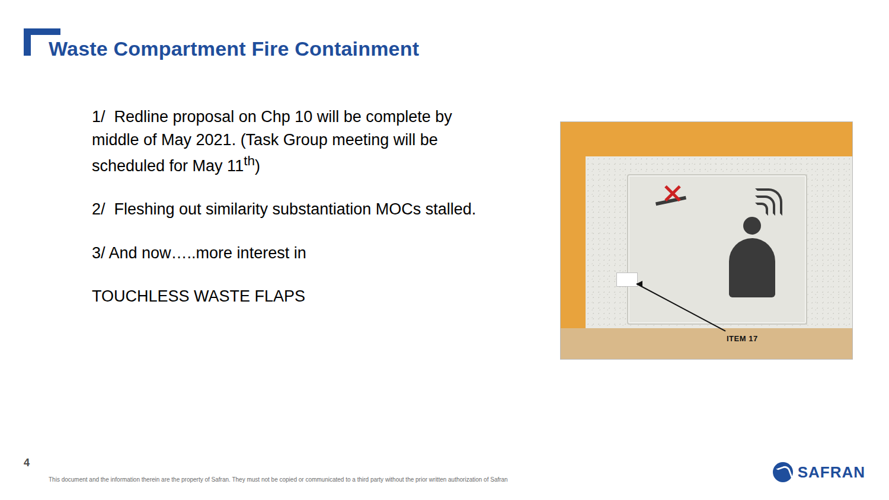Waste Compartment Fire Containment
1/ Redline proposal on Chp 10 will be complete by middle of May 2021. (Task Group meeting will be scheduled for May 11th)
2/ Fleshing out similarity substantiation MOCs stalled.
3/ And now…..more interest in
TOUCHLESS WASTE FLAPS
ITEM 17
4
This document and the information therein are the property of Safran. They must not be copied or communicated to a third party without the prior written authorization of Safran
SAFRAN